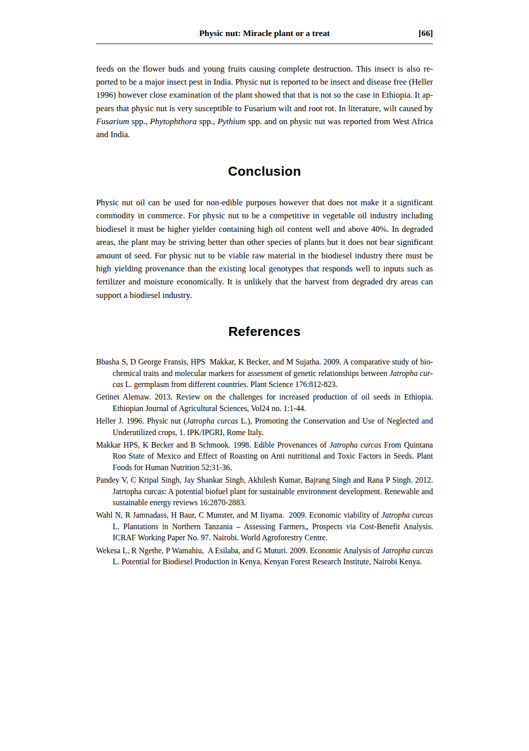Physic nut: Miracle plant or a treat [66]
feeds on the flower buds and young fruits causing complete destruction. This insect is also reported to be a major insect pest in India. Physic nut is reported to be insect and disease free (Heller 1996) however close examination of the plant showed that that is not so the case in Ethiopia. It appears that physic nut is very susceptible to Fusarium wilt and root rot. In literature, wilt caused by Fusarium spp., Phytophthora spp., Pythium spp. and on physic nut was reported from West Africa and India.
Conclusion
Physic nut oil can be used for non-edible purposes however that does not make it a significant commodity in commerce. For physic nut to be a competitive in vegetable oil industry including biodiesel it must be higher yielder containing high oil content well and above 40%. In degraded areas, the plant may be striving better than other species of plants but it does not bear significant amount of seed. For physic nut to be viable raw material in the biodiesel industry there must be high yielding provenance than the existing local genotypes that responds well to inputs such as fertilizer and moisture economically. It is unlikely that the harvest from degraded dry areas can support a biodiesel industry.
References
Bbasha S, D George Fransis, HPS Makkar, K Becker, and M Sujatha. 2009. A comparative study of biochemical traits and molecular markers for assessment of genetic relationships between Jatropha curcas L. germplasm from different countries. Plant Science 176:812-823.
Getinet Alemaw. 2013. Review on the challenges for increased production of oil seeds in Ethiopia. Ethiopian Journal of Agricultural Sciences, Vol24 no. 1:1-44.
Heller J. 1996. Physic nut (Jatropha curcas L.), Promoting the Conservation and Use of Neglected and Underutilized crops, 1. IPK/IPGRI, Rome Italy.
Makkar HPS, K Becker and B Schmook. 1998. Edible Provenances of Jatropha curcas From Quintana Roo State of Mexico and Effect of Roasting on Anti nutritional and Toxic Factors in Seeds. Plant Foods for Human Nutrition 52:31-36.
Pandey V, C Kripal Singh, Jay Shankar Singh, Akhilesh Kumar, Bajrang Singh and Rana P Singh. 2012. Jatrtopha curcas: A potential biofuel plant for sustainable environment development. Renewable and sustainable energy reviews 16:2870-2883.
Wahl N, R Jamnadass, H Baur, C Munster, and M Iiyama. 2009. Economic viability of Jatropha curcas L. Plantations in Northern Tanzania – Assessing Farmers„ Prospects via Cost-Benefit Analysis. ICRAF Working Paper No. 97. Nairobi. World Agroforestry Centre.
Wekesa L, R Ngethe, P Wamahiu, A Esilaba, and G Muturi. 2009. Economic Analysis of Jatropha curcas L. Potential for Biodiesel Production in Kenya, Kenyan Forest Research Institute, Nairobi Kenya.